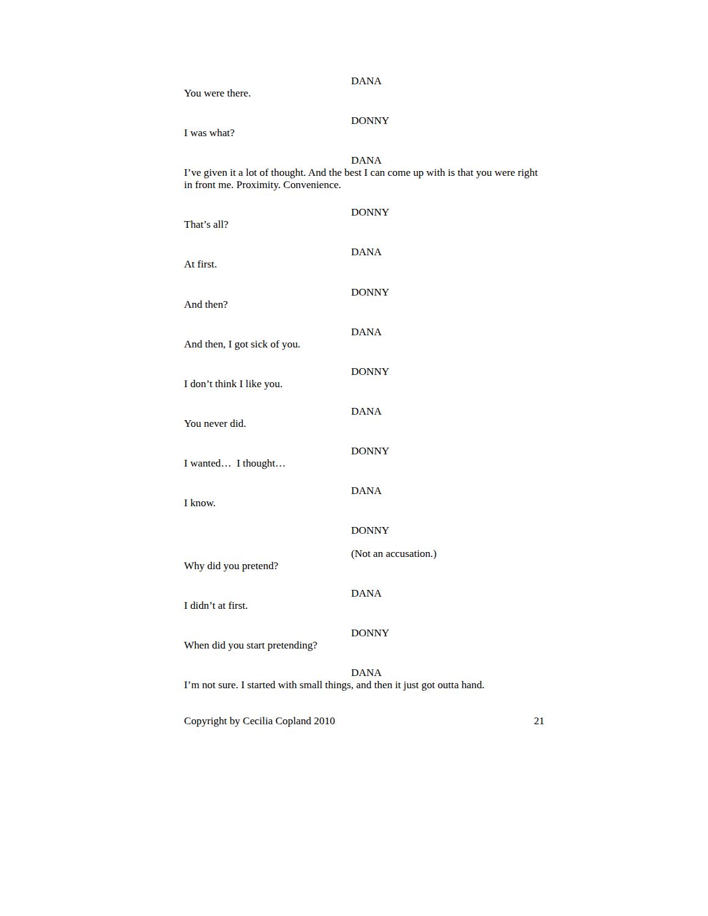DANA
You were there.
DONNY
I was what?
DANA
I’ve given it a lot of thought. And the best I can come up with is that you were right in front me. Proximity. Convenience.
DONNY
That’s all?
DANA
At first.
DONNY
And then?
DANA
And then, I got sick of you.
DONNY
I don’t think I like you.
DANA
You never did.
DONNY
I wanted… I thought…
DANA
I know.
DONNY
(Not an accusation.)
Why did you pretend?
DANA
I didn’t at first.
DONNY
When did you start pretending?
DANA
I’m not sure. I started with small things, and then it just got outta hand.
Copyright by Cecilia Copland 2010 21